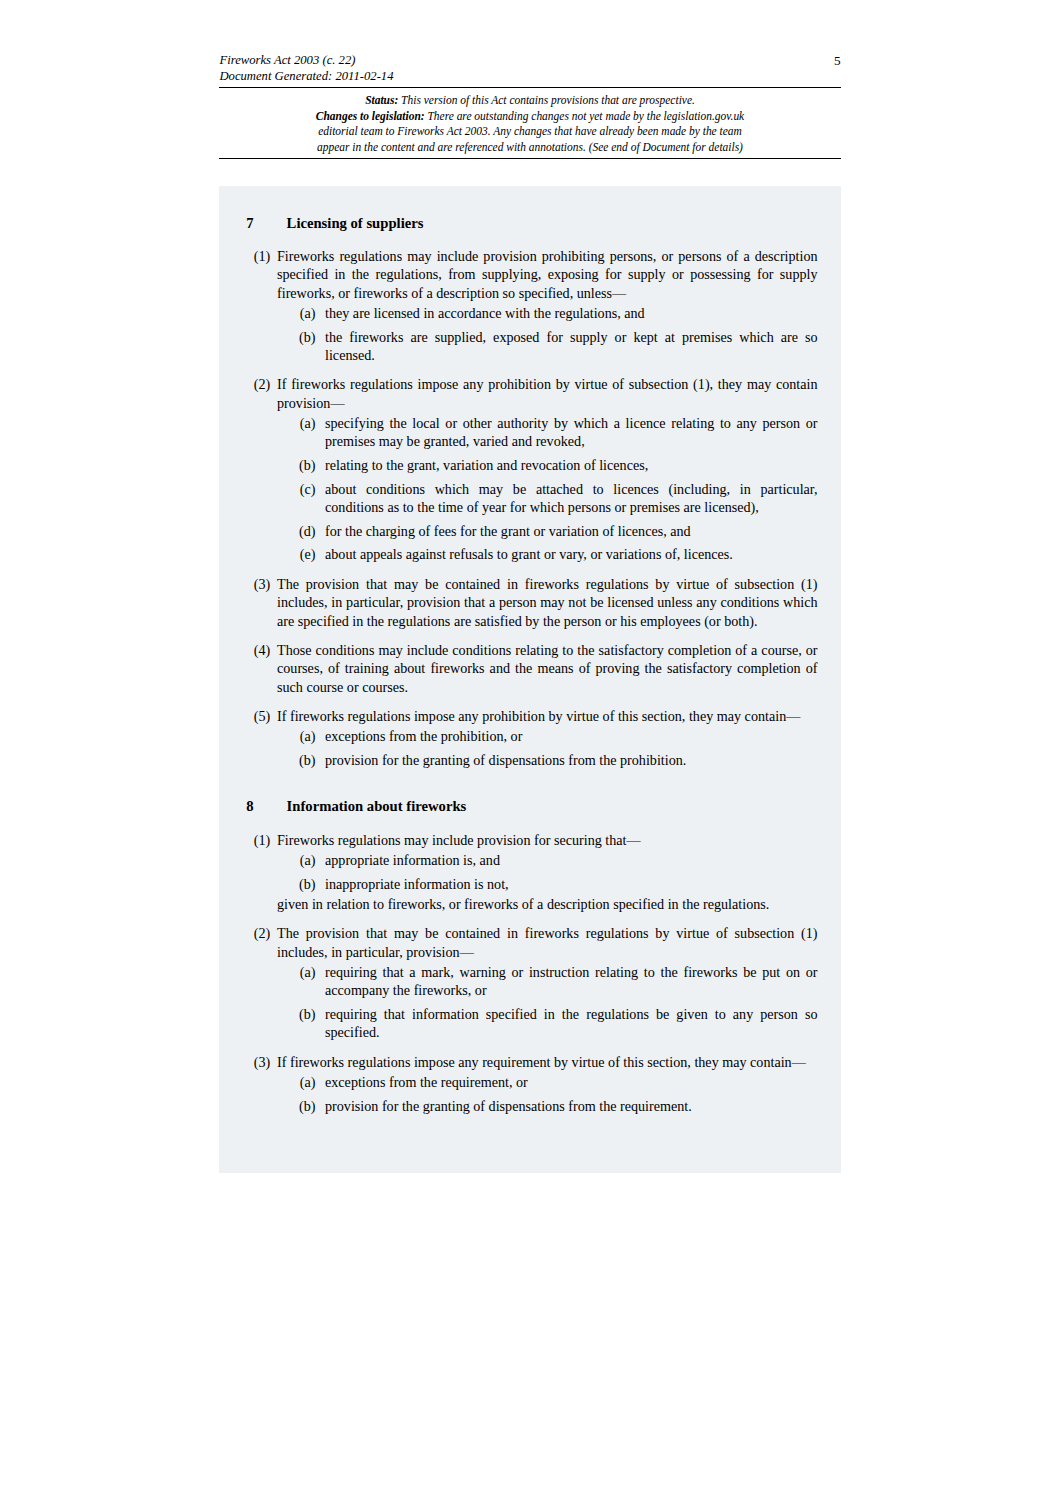5
Fireworks Act 2003 (c. 22)
Document Generated: 2011-02-14
Status: This version of this Act contains provisions that are prospective.
Changes to legislation: There are outstanding changes not yet made by the legislation.gov.uk
editorial team to Fireworks Act 2003. Any changes that have already been made by the team
appear in the content and are referenced with annotations. (See end of Document for details)
7 Licensing of suppliers
(1) Fireworks regulations may include provision prohibiting persons, or persons of a description specified in the regulations, from supplying, exposing for supply or possessing for supply fireworks, or fireworks of a description so specified, unless—
(a) they are licensed in accordance with the regulations, and
(b) the fireworks are supplied, exposed for supply or kept at premises which are so licensed.
(2) If fireworks regulations impose any prohibition by virtue of subsection (1), they may contain provision—
(a) specifying the local or other authority by which a licence relating to any person or premises may be granted, varied and revoked,
(b) relating to the grant, variation and revocation of licences,
(c) about conditions which may be attached to licences (including, in particular, conditions as to the time of year for which persons or premises are licensed),
(d) for the charging of fees for the grant or variation of licences, and
(e) about appeals against refusals to grant or vary, or variations of, licences.
(3) The provision that may be contained in fireworks regulations by virtue of subsection (1) includes, in particular, provision that a person may not be licensed unless any conditions which are specified in the regulations are satisfied by the person or his employees (or both).
(4) Those conditions may include conditions relating to the satisfactory completion of a course, or courses, of training about fireworks and the means of proving the satisfactory completion of such course or courses.
(5) If fireworks regulations impose any prohibition by virtue of this section, they may contain—
(a) exceptions from the prohibition, or
(b) provision for the granting of dispensations from the prohibition.
8 Information about fireworks
(1) Fireworks regulations may include provision for securing that—
(a) appropriate information is, and
(b) inappropriate information is not,
given in relation to fireworks, or fireworks of a description specified in the regulations.
(2) The provision that may be contained in fireworks regulations by virtue of subsection (1) includes, in particular, provision—
(a) requiring that a mark, warning or instruction relating to the fireworks be put on or accompany the fireworks, or
(b) requiring that information specified in the regulations be given to any person so specified.
(3) If fireworks regulations impose any requirement by virtue of this section, they may contain—
(a) exceptions from the requirement, or
(b) provision for the granting of dispensations from the requirement.